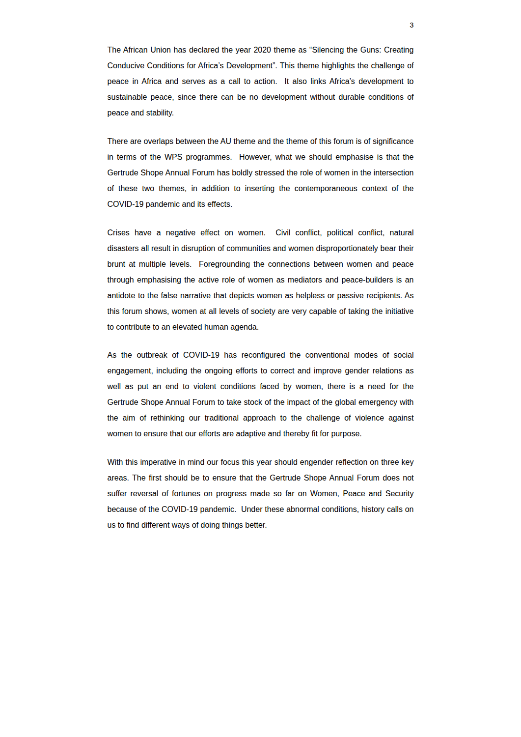3
The African Union has declared the year 2020 theme as “Silencing the Guns: Creating Conducive Conditions for Africa’s Development”. This theme highlights the challenge of peace in Africa and serves as a call to action. It also links Africa’s development to sustainable peace, since there can be no development without durable conditions of peace and stability.
There are overlaps between the AU theme and the theme of this forum is of significance in terms of the WPS programmes. However, what we should emphasise is that the Gertrude Shope Annual Forum has boldly stressed the role of women in the intersection of these two themes, in addition to inserting the contemporaneous context of the COVID-19 pandemic and its effects.
Crises have a negative effect on women. Civil conflict, political conflict, natural disasters all result in disruption of communities and women disproportionately bear their brunt at multiple levels. Foregrounding the connections between women and peace through emphasising the active role of women as mediators and peace-builders is an antidote to the false narrative that depicts women as helpless or passive recipients. As this forum shows, women at all levels of society are very capable of taking the initiative to contribute to an elevated human agenda.
As the outbreak of COVID-19 has reconfigured the conventional modes of social engagement, including the ongoing efforts to correct and improve gender relations as well as put an end to violent conditions faced by women, there is a need for the Gertrude Shope Annual Forum to take stock of the impact of the global emergency with the aim of rethinking our traditional approach to the challenge of violence against women to ensure that our efforts are adaptive and thereby fit for purpose.
With this imperative in mind our focus this year should engender reflection on three key areas. The first should be to ensure that the Gertrude Shope Annual Forum does not suffer reversal of fortunes on progress made so far on Women, Peace and Security because of the COVID-19 pandemic. Under these abnormal conditions, history calls on us to find different ways of doing things better.